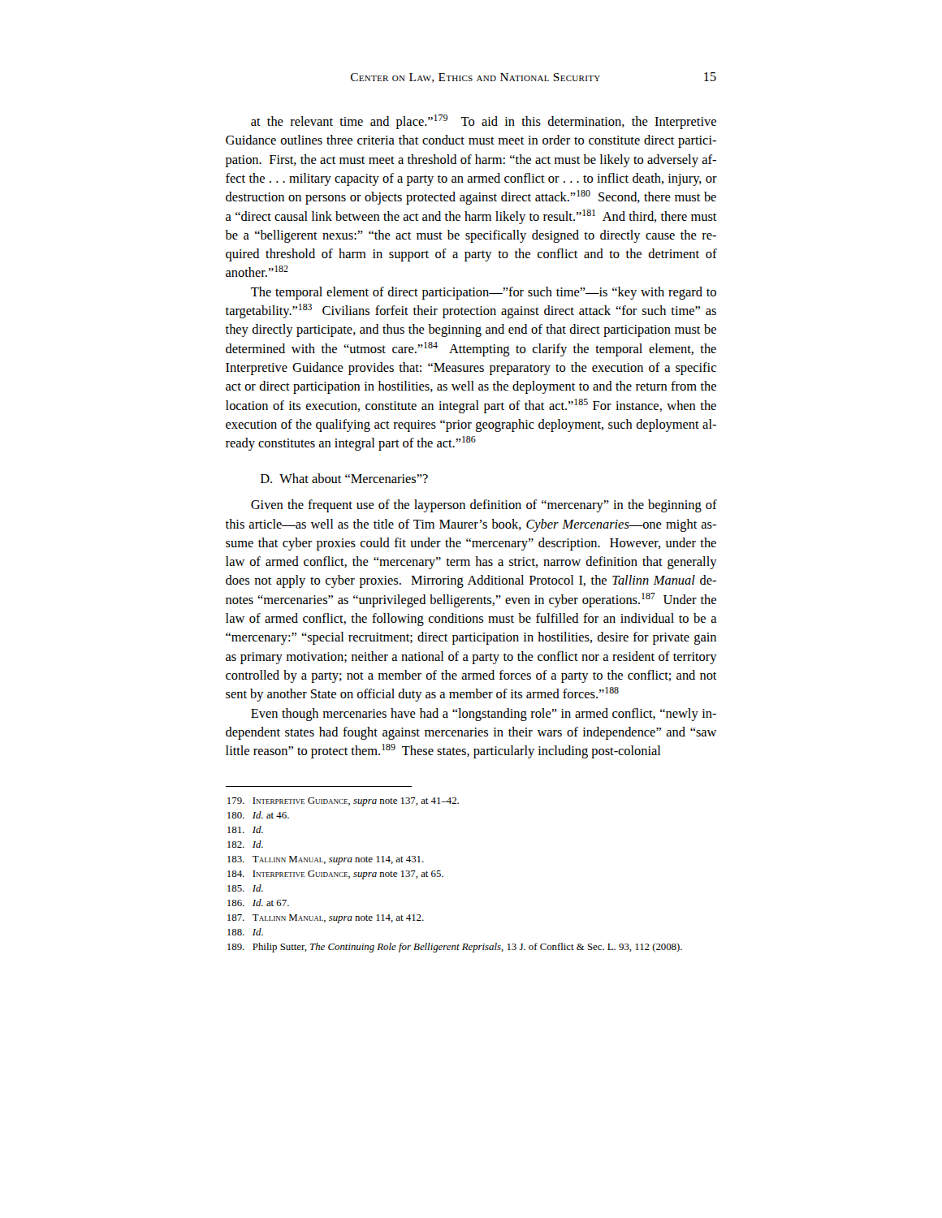Center on Law, Ethics and National Security 15
at the relevant time and place.”179 To aid in this determination, the Interpretive Guidance outlines three criteria that conduct must meet in order to constitute direct participation. First, the act must meet a threshold of harm: “the act must be likely to adversely affect the . . . military capacity of a party to an armed conflict or . . . to inflict death, injury, or destruction on persons or objects protected against direct attack.”180 Second, there must be a “direct causal link between the act and the harm likely to result.”181 And third, there must be a “belligerent nexus:” “the act must be specifically designed to directly cause the required threshold of harm in support of a party to the conflict and to the detriment of another.”182
The temporal element of direct participation—”for such time”—is “key with regard to targetability.”183 Civilians forfeit their protection against direct attack “for such time” as they directly participate, and thus the beginning and end of that direct participation must be determined with the “utmost care.”184 Attempting to clarify the temporal element, the Interpretive Guidance provides that: “Measures preparatory to the execution of a specific act or direct participation in hostilities, as well as the deployment to and the return from the location of its execution, constitute an integral part of that act.”185 For instance, when the execution of the qualifying act requires “prior geographic deployment, such deployment already constitutes an integral part of the act.”186
D. What about “Mercenaries”?
Given the frequent use of the layperson definition of “mercenary” in the beginning of this article—as well as the title of Tim Maurer’s book, Cyber Mercenaries—one might assume that cyber proxies could fit under the “mercenary” description. However, under the law of armed conflict, the “mercenary” term has a strict, narrow definition that generally does not apply to cyber proxies. Mirroring Additional Protocol I, the Tallinn Manual denotes “mercenaries” as “unprivileged belligerents,” even in cyber operations.187 Under the law of armed conflict, the following conditions must be fulfilled for an individual to be a “mercenary:” “special recruitment; direct participation in hostilities, desire for private gain as primary motivation; neither a national of a party to the conflict nor a resident of territory controlled by a party; not a member of the armed forces of a party to the conflict; and not sent by another State on official duty as a member of its armed forces.”188
Even though mercenaries have had a “longstanding role” in armed conflict, “newly independent states had fought against mercenaries in their wars of independence” and “saw little reason” to protect them.189 These states, particularly including post-colonial
179. Interpretive Guidance, supra note 137, at 41–42.
180. Id. at 46.
181. Id.
182. Id.
183. Tallinn Manual, supra note 114, at 431.
184. Interpretive Guidance, supra note 137, at 65.
185. Id.
186. Id. at 67.
187. Tallinn Manual, supra note 114, at 412.
188. Id.
189. Philip Sutter, The Continuing Role for Belligerent Reprisals, 13 J. of Conflict & Sec. L. 93, 112 (2008).